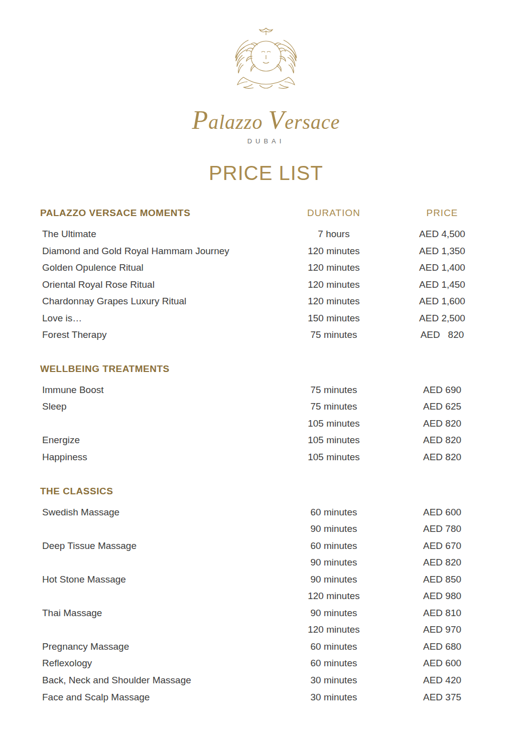Palazzo Versace
DUBAI
PRICE LIST
| PALAZZO VERSACE MOMENTS | DURATION | PRICE |
| --- | --- | --- |
| The Ultimate | 7 hours | AED 4,500 |
| Diamond and Gold Royal Hammam Journey | 120 minutes | AED 1,350 |
| Golden Opulence Ritual | 120 minutes | AED 1,400 |
| Oriental Royal Rose Ritual | 120 minutes | AED 1,450 |
| Chardonnay Grapes Luxury Ritual | 120 minutes | AED 1,600 |
| Love is… | 150 minutes | AED 2,500 |
| Forest Therapy | 75 minutes | AED 820 |
| WELLBEING TREATMENTS | | |
| Immune Boost | 75 minutes | AED 690 |
| Sleep | 75 minutes | AED 625 |
| | 105 minutes | AED 820 |
| Energize | 105 minutes | AED 820 |
| Happiness | 105 minutes | AED 820 |
| THE CLASSICS | | |
| Swedish Massage | 60 minutes | AED 600 |
| | 90 minutes | AED 780 |
| Deep Tissue Massage | 60 minutes | AED 670 |
| | 90 minutes | AED 820 |
| Hot Stone Massage | 90 minutes | AED 850 |
| | 120 minutes | AED 980 |
| Thai Massage | 90 minutes | AED 810 |
| | 120 minutes | AED 970 |
| Pregnancy Massage | 60 minutes | AED 680 |
| Reflexology | 60 minutes | AED 600 |
| Back, Neck and Shoulder Massage | 30 minutes | AED 420 |
| Face and Scalp Massage | 30 minutes | AED 375 |